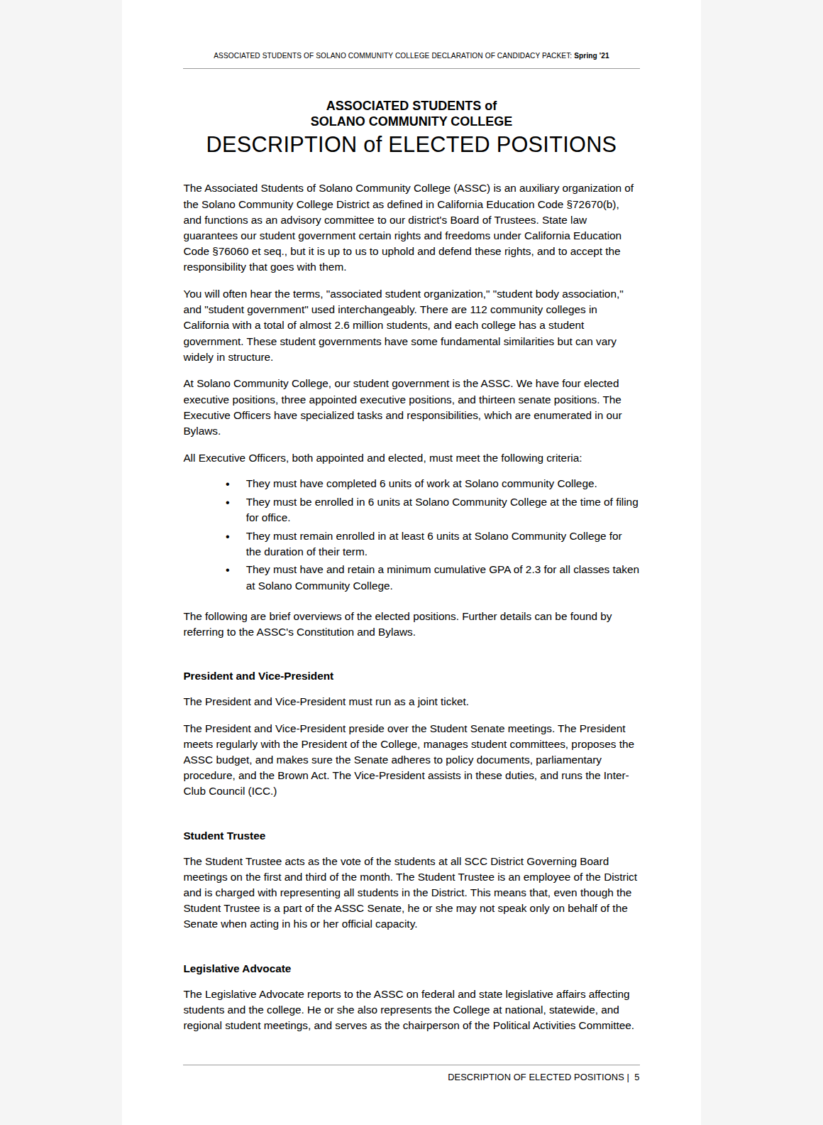ASSOCIATED STUDENTS OF SOLANO COMMUNITY COLLEGE DECLARATION OF CANDIDACY PACKET: Spring '21
ASSOCIATED STUDENTS of
SOLANO COMMUNITY COLLEGE
DESCRIPTION of ELECTED POSITIONS
The Associated Students of Solano Community College (ASSC) is an auxiliary organization of the Solano Community College District as defined in California Education Code §72670(b), and functions as an advisory committee to our district's Board of Trustees. State law guarantees our student government certain rights and freedoms under California Education Code §76060 et seq., but it is up to us to uphold and defend these rights, and to accept the responsibility that goes with them.
You will often hear the terms, "associated student organization," "student body association," and "student government" used interchangeably. There are 112 community colleges in California with a total of almost 2.6 million students, and each college has a student government. These student governments have some fundamental similarities but can vary widely in structure.
At Solano Community College, our student government is the ASSC. We have four elected executive positions, three appointed executive positions, and thirteen senate positions. The Executive Officers have specialized tasks and responsibilities, which are enumerated in our Bylaws.
All Executive Officers, both appointed and elected, must meet the following criteria:
They must have completed 6 units of work at Solano community College.
They must be enrolled in 6 units at Solano Community College at the time of filing for office.
They must remain enrolled in at least 6 units at Solano Community College for the duration of their term.
They must have and retain a minimum cumulative GPA of 2.3 for all classes taken at Solano Community College.
The following are brief overviews of the elected positions. Further details can be found by referring to the ASSC's Constitution and Bylaws.
President and Vice-President
The President and Vice-President must run as a joint ticket.
The President and Vice-President preside over the Student Senate meetings. The President meets regularly with the President of the College, manages student committees, proposes the ASSC budget, and makes sure the Senate adheres to policy documents, parliamentary procedure, and the Brown Act. The Vice-President assists in these duties, and runs the Inter-Club Council (ICC.)
Student Trustee
The Student Trustee acts as the vote of the students at all SCC District Governing Board meetings on the first and third of the month. The Student Trustee is an employee of the District and is charged with representing all students in the District. This means that, even though the Student Trustee is a part of the ASSC Senate, he or she may not speak only on behalf of the Senate when acting in his or her official capacity.
Legislative Advocate
The Legislative Advocate reports to the ASSC on federal and state legislative affairs affecting students and the college. He or she also represents the College at national, statewide, and regional student meetings, and serves as the chairperson of the Political Activities Committee.
DESCRIPTION OF ELECTED POSITIONS | 5